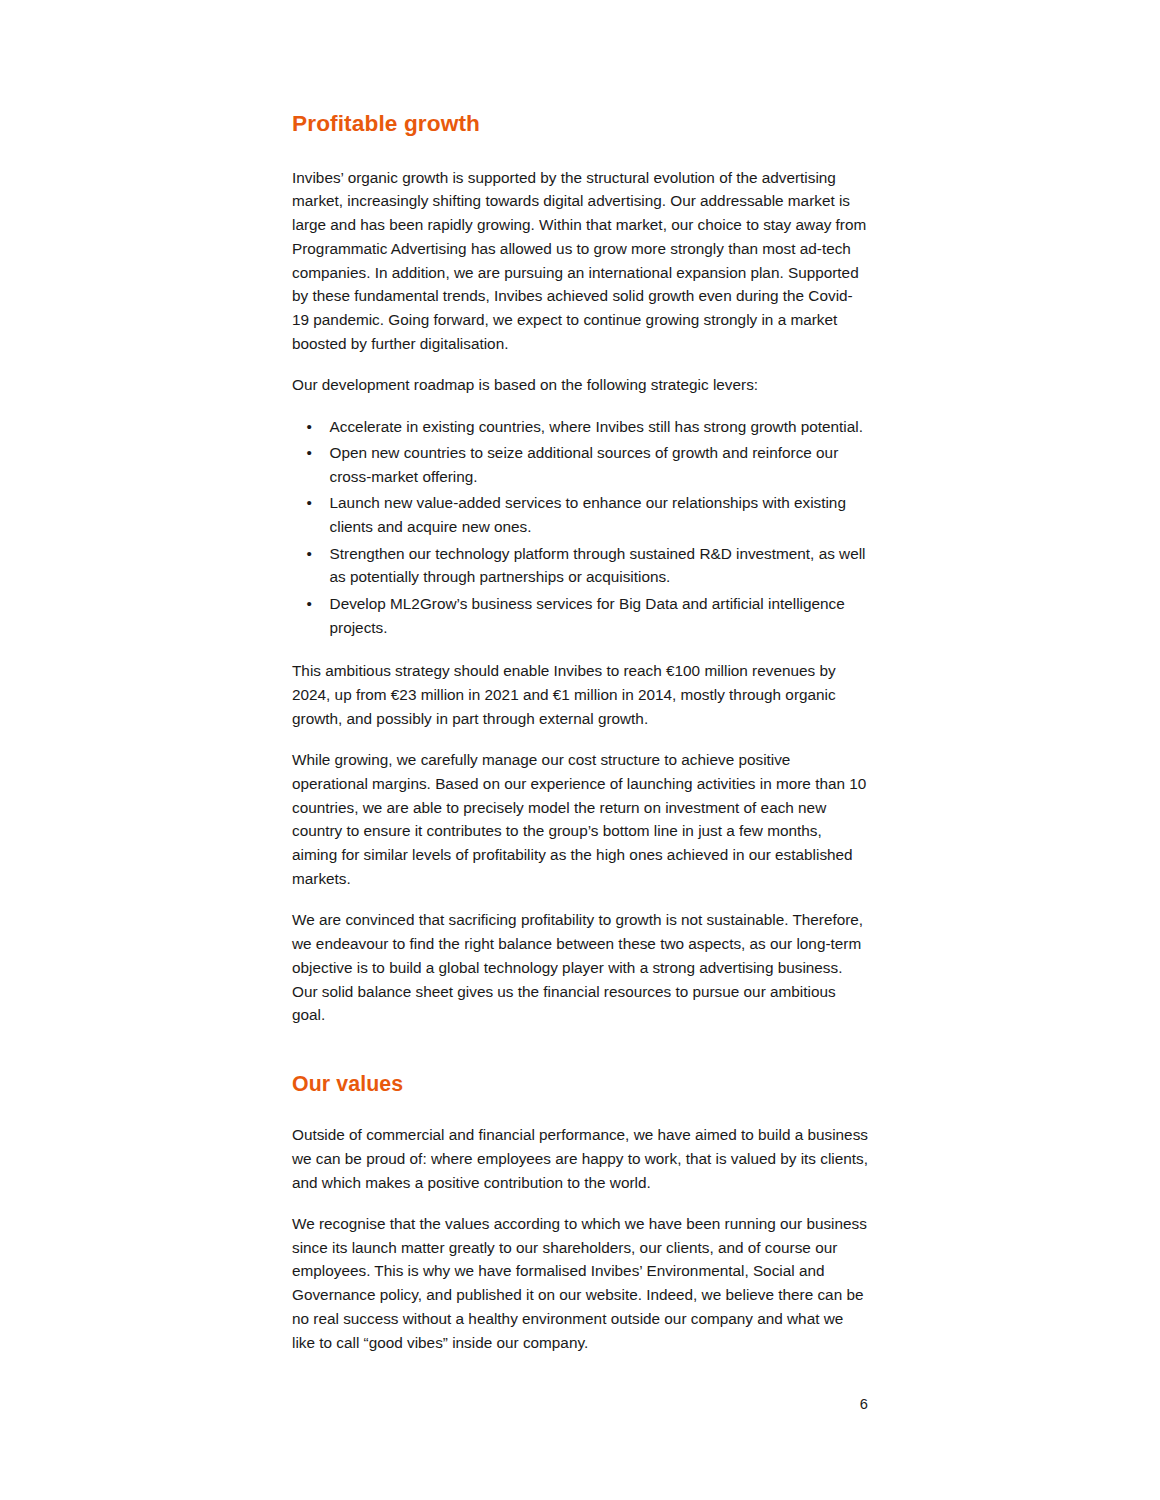Profitable growth
Invibes’ organic growth is supported by the structural evolution of the advertising market, increasingly shifting towards digital advertising. Our addressable market is large and has been rapidly growing. Within that market, our choice to stay away from Programmatic Advertising has allowed us to grow more strongly than most ad-tech companies. In addition, we are pursuing an international expansion plan. Supported by these fundamental trends, Invibes achieved solid growth even during the Covid-19 pandemic. Going forward, we expect to continue growing strongly in a market boosted by further digitalisation.
Our development roadmap is based on the following strategic levers:
Accelerate in existing countries, where Invibes still has strong growth potential.
Open new countries to seize additional sources of growth and reinforce our cross-market offering.
Launch new value-added services to enhance our relationships with existing clients and acquire new ones.
Strengthen our technology platform through sustained R&D investment, as well as potentially through partnerships or acquisitions.
Develop ML2Grow’s business services for Big Data and artificial intelligence projects.
This ambitious strategy should enable Invibes to reach €100 million revenues by 2024, up from €23 million in 2021 and €1 million in 2014, mostly through organic growth, and possibly in part through external growth.
While growing, we carefully manage our cost structure to achieve positive operational margins. Based on our experience of launching activities in more than 10 countries, we are able to precisely model the return on investment of each new country to ensure it contributes to the group’s bottom line in just a few months, aiming for similar levels of profitability as the high ones achieved in our established markets.
We are convinced that sacrificing profitability to growth is not sustainable. Therefore, we endeavour to find the right balance between these two aspects, as our long-term objective is to build a global technology player with a strong advertising business. Our solid balance sheet gives us the financial resources to pursue our ambitious goal.
Our values
Outside of commercial and financial performance, we have aimed to build a business we can be proud of: where employees are happy to work, that is valued by its clients, and which makes a positive contribution to the world.
We recognise that the values according to which we have been running our business since its launch matter greatly to our shareholders, our clients, and of course our employees. This is why we have formalised Invibes’ Environmental, Social and Governance policy, and published it on our website. Indeed, we believe there can be no real success without a healthy environment outside our company and what we like to call “good vibes” inside our company.
6